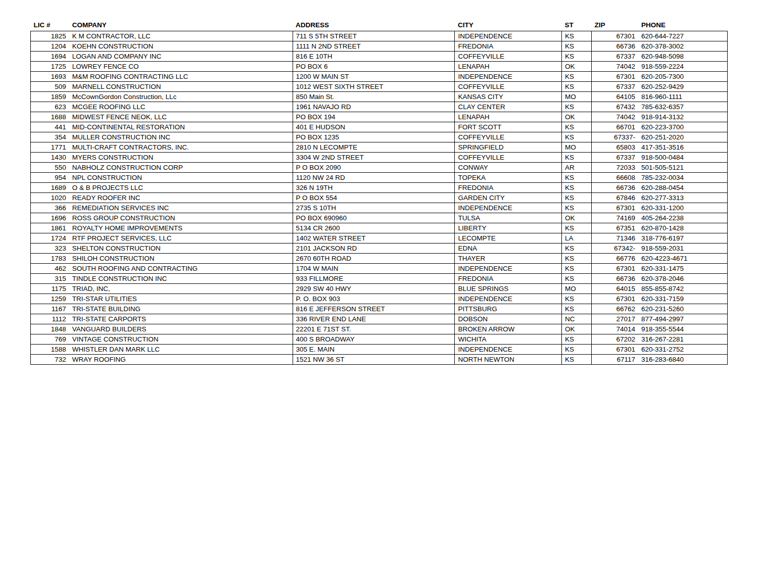| LIC # | COMPANY | ADDRESS | CITY | ST | ZIP | PHONE |
| --- | --- | --- | --- | --- | --- | --- |
| 1825 | K M CONTRACTOR, LLC | 711 S 5TH STREET | INDEPENDENCE | KS | 67301 | 620-644-7227 |
| 1204 | KOEHN CONSTRUCTION | 1111 N 2ND STREET | FREDONIA | KS | 66736 | 620-378-3002 |
| 1694 | LOGAN AND COMPANY INC | 816 E 10TH | COFFEYVILLE | KS | 67337 | 620-948-5098 |
| 1725 | LOWREY FENCE CO | PO BOX 6 | LENAPAH | OK | 74042 | 918-559-2224 |
| 1693 | M&M ROOFING CONTRACTING LLC | 1200 W MAIN ST | INDEPENDENCE | KS | 67301 | 620-205-7300 |
| 509 | MARNELL CONSTRUCTION | 1012 WEST SIXTH STREET | COFFEYVILLE | KS | 67337 | 620-252-9429 |
| 1859 | McCownGordon Construction, LLc | 850 Main St. | KANSAS CITY | MO | 64105 | 816-960-1111 |
| 623 | MCGEE ROOFING LLC | 1961 NAVAJO RD | CLAY CENTER | KS | 67432 | 785-632-6357 |
| 1688 | MIDWEST FENCE NEOK, LLC | PO BOX 194 | LENAPAH | OK | 74042 | 918-914-3132 |
| 441 | MID-CONTINENTAL RESTORATION | 401 E HUDSON | FORT SCOTT | KS | 66701 | 620-223-3700 |
| 354 | MULLER CONSTRUCTION INC | PO BOX 1235 | COFFEYVILLE | KS | 67337- | 620-251-2020 |
| 1771 | MULTI-CRAFT CONTRACTORS, INC. | 2810 N LECOMPTE | SPRINGFIELD | MO | 65803 | 417-351-3516 |
| 1430 | MYERS CONSTRUCTION | 3304 W 2ND STREET | COFFEYVILLE | KS | 67337 | 918-500-0484 |
| 550 | NABHOLZ CONSTRUCTION CORP | P O BOX 2090 | CONWAY | AR | 72033 | 501-505-5121 |
| 954 | NPL CONSTRUCTION | 1120 NW 24 RD | TOPEKA | KS | 66608 | 785-232-0034 |
| 1689 | O & B PROJECTS LLC | 326 N 19TH | FREDONIA | KS | 66736 | 620-288-0454 |
| 1020 | READY ROOFER INC | P O BOX 554 | GARDEN CITY | KS | 67846 | 620-277-3313 |
| 366 | REMEDIATION SERVICES INC | 2735 S 10TH | INDEPENDENCE | KS | 67301 | 620-331-1200 |
| 1696 | ROSS GROUP CONSTRUCTION | PO BOX 690960 | TULSA | OK | 74169 | 405-264-2238 |
| 1861 | ROYALTY HOME IMPROVEMENTS | 5134 CR 2600 | LIBERTY | KS | 67351 | 620-870-1428 |
| 1724 | RTF PROJECT SERVICES, LLC | 1402 WATER STREET | LECOMPTE | LA | 71346 | 318-776-6197 |
| 323 | SHELTON CONSTRUCTION | 2101 JACKSON RD | EDNA | KS | 67342- | 918-559-2031 |
| 1783 | SHILOH CONSTRUCTION | 2670 60TH ROAD | THAYER | KS | 66776 | 620-4223-4671 |
| 462 | SOUTH ROOFING AND CONTRACTING | 1704 W MAIN | INDEPENDENCE | KS | 67301 | 620-331-1475 |
| 315 | TINDLE CONSTRUCTION INC | 933 FILLMORE | FREDONIA | KS | 66736 | 620-378-2046 |
| 1175 | TRIAD, INC, | 2929 SW 40 HWY | BLUE SPRINGS | MO | 64015 | 855-855-8742 |
| 1259 | TRI-STAR UTILITIES | P. O. BOX 903 | INDEPENDENCE | KS | 67301 | 620-331-7159 |
| 1167 | TRI-STATE BUILDING | 816 E JEFFERSON STREET | PITTSBURG | KS | 66762 | 620-231-5260 |
| 1112 | TRI-STATE CARPORTS | 336 RIVER END LANE | DOBSON | NC | 27017 | 877-494-2997 |
| 1848 | VANGUARD BUILDERS | 22201 E 71ST ST. | BROKEN ARROW | OK | 74014 | 918-355-5544 |
| 769 | VINTAGE CONSTRUCTION | 400 S BROADWAY | WICHITA | KS | 67202 | 316-267-2281 |
| 1588 | WHISTLER DAN MARK LLC | 305 E. MAIN | INDEPENDENCE | KS | 67301 | 620-331-2752 |
| 732 | WRAY ROOFING | 1521 NW 36 ST | NORTH NEWTON | KS | 67117 | 316-283-6840 |